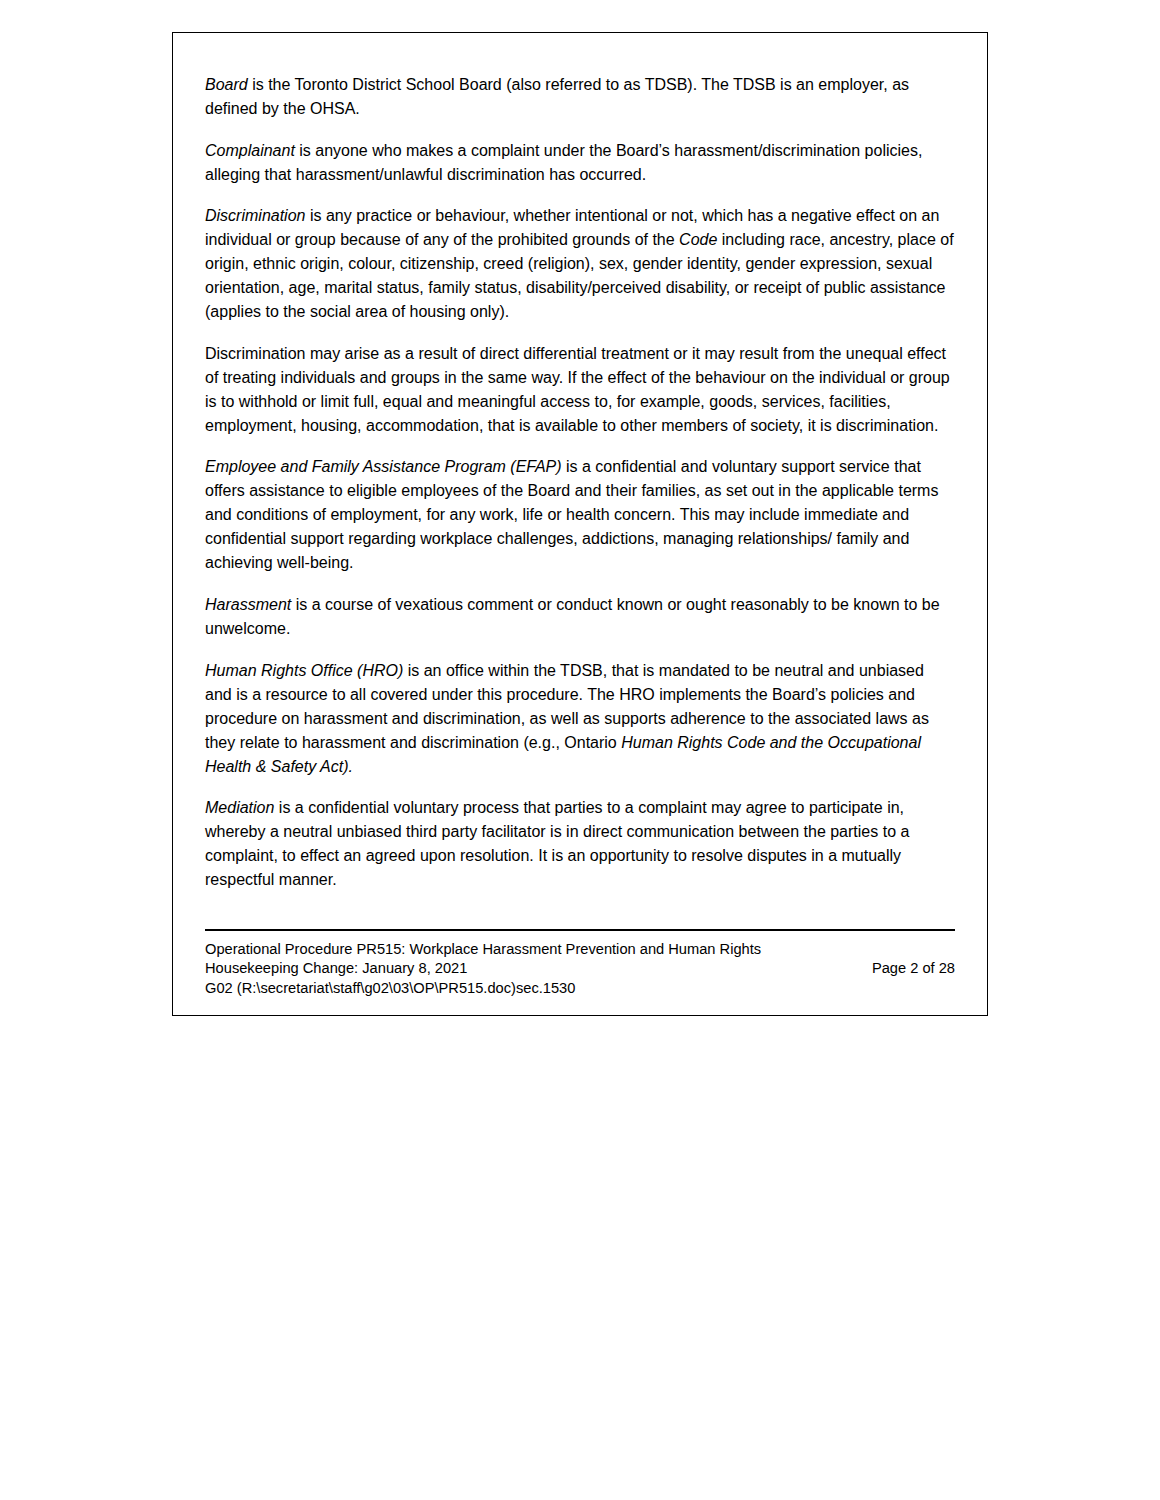Board is the Toronto District School Board (also referred to as TDSB). The TDSB is an employer, as defined by the OHSA.
Complainant is anyone who makes a complaint under the Board’s harassment/discrimination policies, alleging that harassment/unlawful discrimination has occurred.
Discrimination is any practice or behaviour, whether intentional or not, which has a negative effect on an individual or group because of any of the prohibited grounds of the Code including race, ancestry, place of origin, ethnic origin, colour, citizenship, creed (religion), sex, gender identity, gender expression, sexual orientation, age, marital status, family status, disability/perceived disability, or receipt of public assistance (applies to the social area of housing only).
Discrimination may arise as a result of direct differential treatment or it may result from the unequal effect of treating individuals and groups in the same way. If the effect of the behaviour on the individual or group is to withhold or limit full, equal and meaningful access to, for example, goods, services, facilities, employment, housing, accommodation, that is available to other members of society, it is discrimination.
Employee and Family Assistance Program (EFAP) is a confidential and voluntary support service that offers assistance to eligible employees of the Board and their families, as set out in the applicable terms and conditions of employment, for any work, life or health concern. This may include immediate and confidential support regarding workplace challenges, addictions, managing relationships/ family and achieving well-being.
Harassment is a course of vexatious comment or conduct known or ought reasonably to be known to be unwelcome.
Human Rights Office (HRO) is an office within the TDSB, that is mandated to be neutral and unbiased and is a resource to all covered under this procedure. The HRO implements the Board’s policies and procedure on harassment and discrimination, as well as supports adherence to the associated laws as they relate to harassment and discrimination (e.g., Ontario Human Rights Code and the Occupational Health & Safety Act).
Mediation is a confidential voluntary process that parties to a complaint may agree to participate in, whereby a neutral unbiased third party facilitator is in direct communication between the parties to a complaint, to effect an agreed upon resolution. It is an opportunity to resolve disputes in a mutually respectful manner.
Operational Procedure PR515: Workplace Harassment Prevention and Human Rights
Housekeeping Change: January 8, 2021
Page 2 of 28
G02 (R:\secretariat\staff\g02\03\OP\PR515.doc)sec.1530